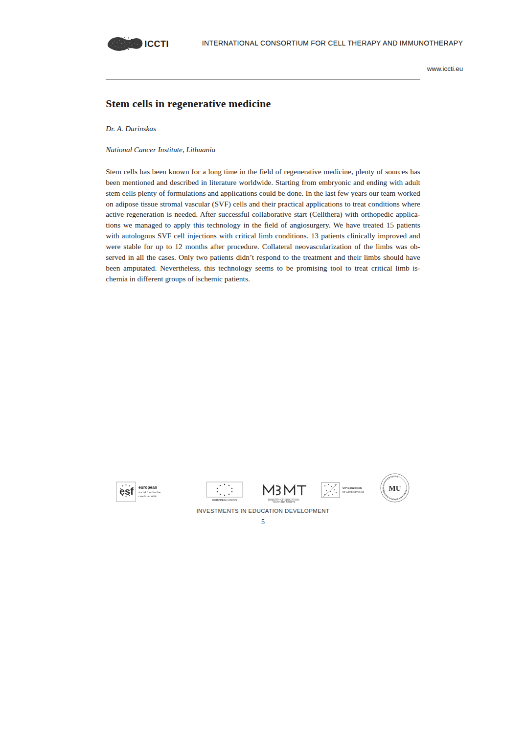ICCTI
INTERNATIONAL CONSORTIUM FOR CELL THERAPY AND IMMUNOTHERAPY
www.iccti.eu
Stem cells in regenerative medicine
Dr. A. Darinskas
National Cancer Institute, Lithuania
Stem cells has been known for a long time in the field of regenerative medicine, plenty of sources has been mentioned and described in literature worldwide. Starting from embryonic and ending with adult stem cells plenty of formulations and applications could be done. In the last few years our team worked on adipose tissue stromal vascular (SVF) cells and their practical applications to treat conditions where active regeneration is needed. After successful collaborative start (Cellthera) with orthopedic applications we managed to apply this technology in the field of angiosurgery. We have treated 15 patients with autologous SVF cell injections with critical limb conditions. 13 patients clinically improved and were stable for up to 12 months after procedure. Collateral neovascularization of the limbs was observed in all the cases. Only two patients didn’t respond to the treatment and their limbs should have been amputated. Nevertheless, this technology seems to be promising tool to treat critical limb ischemia in different groups of ischemic patients.
esf european social fund in the czech republic EUROPEAN UNION MINISTRY OF EDUCATION, YOUTH AND SPORTS OP Education for Competitiveness UNIVERSITAS MASARYKIANA BRUNENSIS MU
INVESTMENTS IN EDUCATION DEVELOPMENT
5